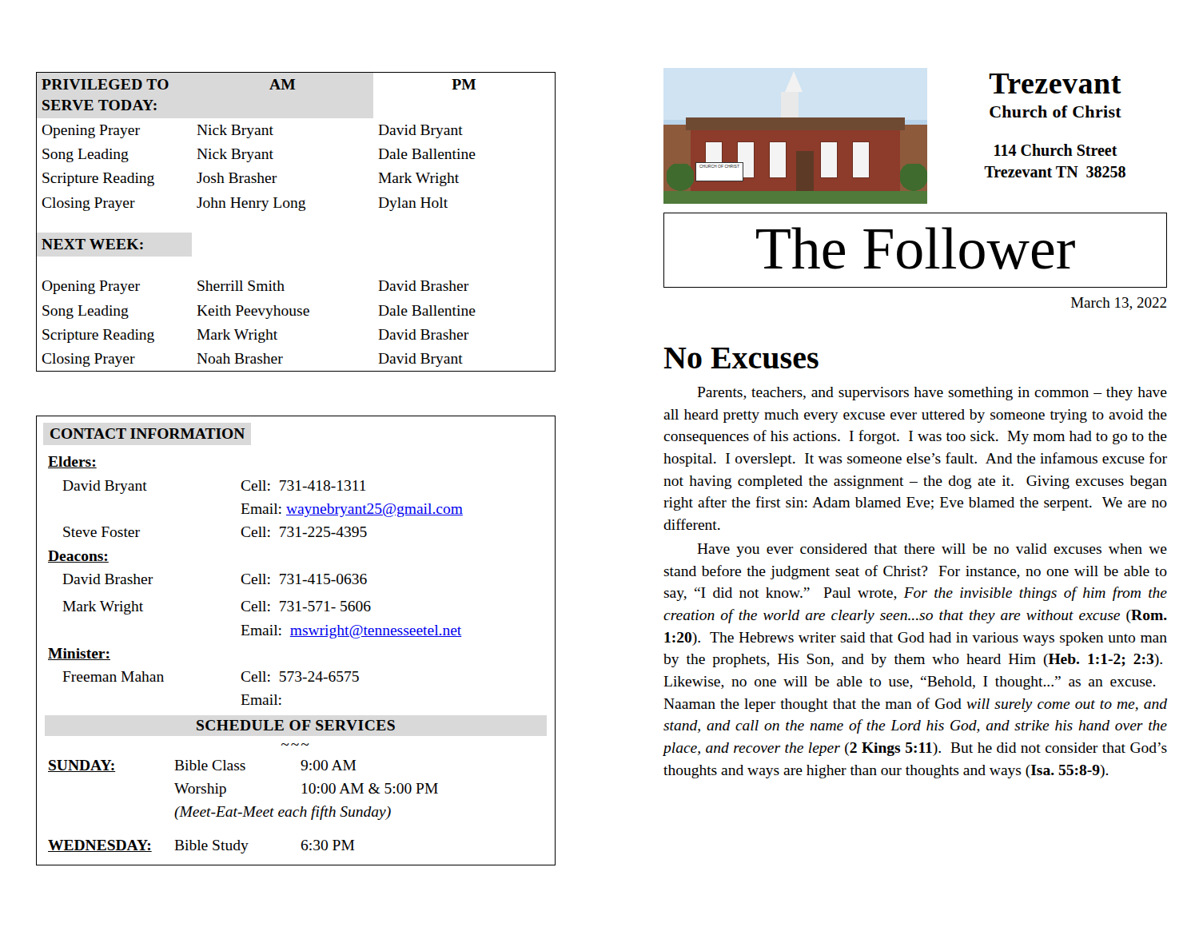| PRIVILEGED TO SERVE TODAY: | AM | PM |
| Opening Prayer | Nick Bryant | David Bryant |
| Song Leading | Nick Bryant | Dale Ballentine |
| Scripture Reading | Josh Brasher | Mark Wright |
| Closing Prayer | John Henry Long | Dylan Holt |
| NEXT WEEK: | | |
| Opening Prayer | Sherrill Smith | David Brasher |
| Song Leading | Keith Peevyhouse | Dale Ballentine |
| Scripture Reading | Mark Wright | David Brasher |
| Closing Prayer | Noah Brasher | David Bryant |
CONTACT INFORMATION
| Elders: |
| David Bryant | Cell: 731-418-1311 |
| | Email: waynebryant25@gmail.com |
| Steve Foster | Cell: 731-225-4395 |
| Deacons: |
| David Brasher | Cell: 731-415-0636 |
| Mark Wright | Cell: 731-571- 5606 |
| | Email: mswright@tennesseetel.net |
| Minister: |
| Freeman Mahan | Cell: 573-24-6575 |
| | Email: freeman@example.com |
SCHEDULE OF SERVICES
~~~
| SUNDAY: | Bible Class | 9:00 AM |
| | Worship | 10:00 AM & 5:00 PM |
| | (Meet-Eat-Meet each fifth Sunday) |
| WEDNESDAY: | Bible Study | 6:30 PM |
CHURCH OF CHRIST
Trezevant
Church of Christ
114 Church Street
Trezevant TN 38258
The Follower
March 13, 2022
No Excuses
Parents, teachers, and supervisors have something in common – they have all heard pretty much every excuse ever uttered by someone trying to avoid the consequences of his actions. I forgot. I was too sick. My mom had to go to the hospital. I overslept. It was someone else’s fault. And the infamous excuse for not having completed the assignment – the dog ate it. Giving excuses began right after the first sin: Adam blamed Eve; Eve blamed the serpent. We are no different.
Have you ever considered that there will be no valid excuses when we stand before the judgment seat of Christ? For instance, no one will be able to say, “I did not know.” Paul wrote, For the invisible things of him from the creation of the world are clearly seen...so that they are without excuse (Rom. 1:20). The Hebrews writer said that God had in various ways spoken unto man by the prophets, His Son, and by them who heard Him (Heb. 1:1-2; 2:3). Likewise, no one will be able to use, “Behold, I thought...” as an excuse. Naaman the leper thought that the man of God will surely come out to me, and stand, and call on the name of the Lord his God, and strike his hand over the place, and recover the leper (2 Kings 5:11). But he did not consider that God’s thoughts and ways are higher than our thoughts and ways (Isa. 55:8-9).